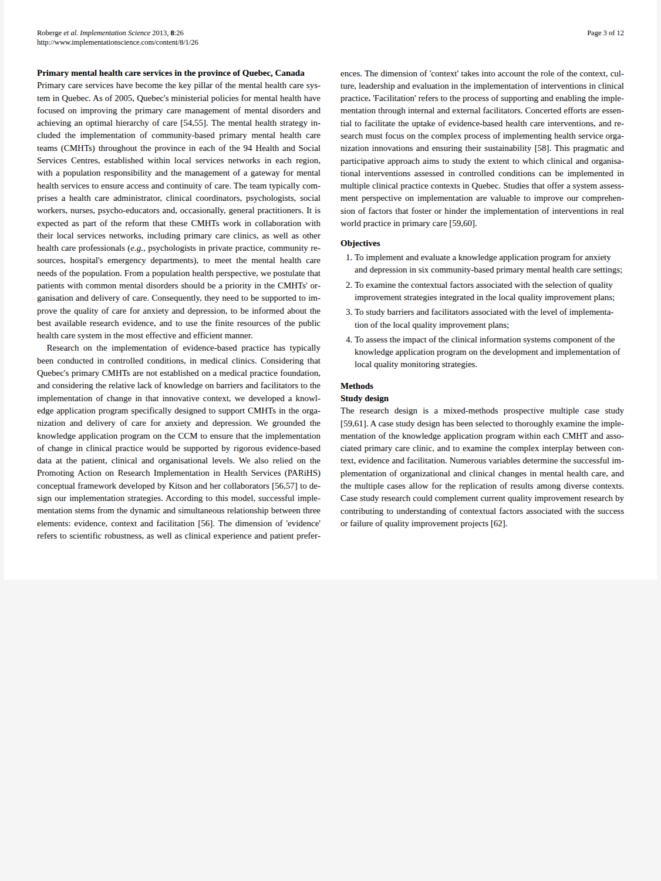Roberge et al. Implementation Science 2013, 8:26
http://www.implementationscience.com/content/8/1/26
Page 3 of 12
Primary mental health care services in the province of Quebec, Canada
Primary care services have become the key pillar of the mental health care system in Quebec. As of 2005, Quebec's ministerial policies for mental health have focused on improving the primary care management of mental disorders and achieving an optimal hierarchy of care [54,55]. The mental health strategy included the implementation of community-based primary mental health care teams (CMHTs) throughout the province in each of the 94 Health and Social Services Centres, established within local services networks in each region, with a population responsibility and the management of a gateway for mental health services to ensure access and continuity of care. The team typically comprises a health care administrator, clinical coordinators, psychologists, social workers, nurses, psycho-educators and, occasionally, general practitioners. It is expected as part of the reform that these CMHTs work in collaboration with their local services networks, including primary care clinics, as well as other health care professionals (e.g., psychologists in private practice, community resources, hospital's emergency departments), to meet the mental health care needs of the population. From a population health perspective, we postulate that patients with common mental disorders should be a priority in the CMHTs' organisation and delivery of care. Consequently, they need to be supported to improve the quality of care for anxiety and depression, to be informed about the best available research evidence, and to use the finite resources of the public health care system in the most effective and efficient manner.
Research on the implementation of evidence-based practice has typically been conducted in controlled conditions, in medical clinics. Considering that Quebec's primary CMHTs are not established on a medical practice foundation, and considering the relative lack of knowledge on barriers and facilitators to the implementation of change in that innovative context, we developed a knowledge application program specifically designed to support CMHTs in the organization and delivery of care for anxiety and depression. We grounded the knowledge application program on the CCM to ensure that the implementation of change in clinical practice would be supported by rigorous evidence-based data at the patient, clinical and organisational levels. We also relied on the Promoting Action on Research Implementation in Health Services (PARiHS) conceptual framework developed by Kitson and her collaborators [56,57] to design our implementation strategies. According to this model, successful implementation stems from the dynamic and simultaneous relationship between three elements: evidence, context and facilitation [56]. The dimension of 'evidence' refers to scientific robustness, as well as clinical experience and patient preferences. The dimension of 'context' takes into account the role of the context, culture, leadership and evaluation in the implementation of interventions in clinical practice. 'Facilitation' refers to the process of supporting and enabling the implementation through internal and external facilitators. Concerted efforts are essential to facilitate the uptake of evidence-based health care interventions, and research must focus on the complex process of implementing health service organization innovations and ensuring their sustainability [58]. This pragmatic and participative approach aims to study the extent to which clinical and organisational interventions assessed in controlled conditions can be implemented in multiple clinical practice contexts in Quebec. Studies that offer a system assessment perspective on implementation are valuable to improve our comprehension of factors that foster or hinder the implementation of interventions in real world practice in primary care [59,60].
Objectives
To implement and evaluate a knowledge application program for anxiety and depression in six community-based primary mental health care settings;
To examine the contextual factors associated with the selection of quality improvement strategies integrated in the local quality improvement plans;
To study barriers and facilitators associated with the level of implementation of the local quality improvement plans;
To assess the impact of the clinical information systems component of the knowledge application program on the development and implementation of local quality monitoring strategies.
Methods
Study design
The research design is a mixed-methods prospective multiple case study [59,61]. A case study design has been selected to thoroughly examine the implementation of the knowledge application program within each CMHT and associated primary care clinic, and to examine the complex interplay between context, evidence and facilitation. Numerous variables determine the successful implementation of organizational and clinical changes in mental health care, and the multiple cases allow for the replication of results among diverse contexts. Case study research could complement current quality improvement research by contributing to understanding of contextual factors associated with the success or failure of quality improvement projects [62].